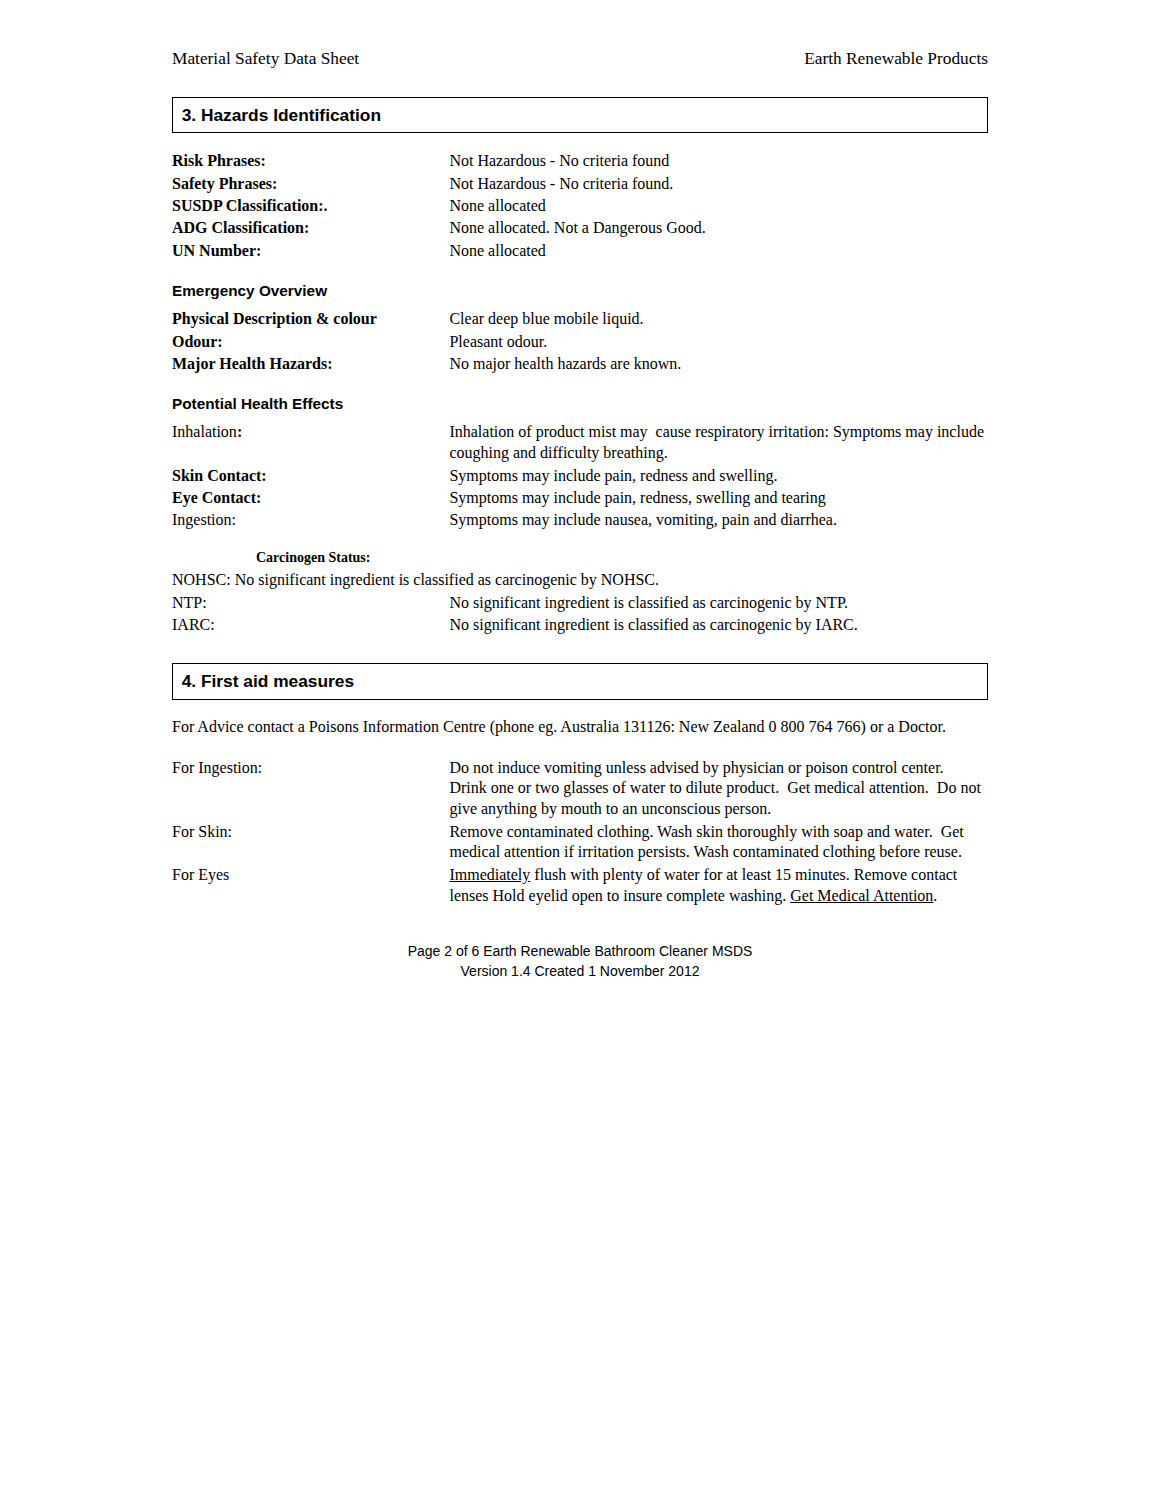Material Safety Data Sheet Earth Renewable Products
3. Hazards Identification
| Risk Phrases: | Not Hazardous - No criteria found |
| Safety Phrases: | Not Hazardous - No criteria found. |
| SUSDP Classification:. | None allocated |
| ADG Classification: | None allocated. Not a Dangerous Good. |
| UN Number: | None allocated |
Emergency Overview
| Physical Description & colour | Clear deep blue mobile liquid. |
| Odour: | Pleasant odour. |
| Major Health Hazards: | No major health hazards are known. |
Potential Health Effects
| Inhalation : | Inhalation of product mist may cause respiratory irritation: Symptoms may include coughing and difficulty breathing. |
| Skin Contact: | Symptoms may include pain, redness and swelling. |
| Eye Contact: | Symptoms may include pain, redness, swelling and tearing |
| Ingestion: | Symptoms may include nausea, vomiting, pain and diarrhea. |
Carcinogen Status:
| NOHSC: No significant ingredient is classified as carcinogenic by NOHSC. |
| NTP: | No significant ingredient is classified as carcinogenic by NTP. |
| IARC: | No significant ingredient is classified as carcinogenic by IARC. |
4. First aid measures
For Advice contact a Poisons Information Centre (phone eg. Australia 131126: New Zealand 0 800 764 766) or a Doctor.
| For Ingestion: | Do not induce vomiting unless advised by physician or poison control center. Drink one or two glasses of water to dilute product. Get medical attention. Do not give anything by mouth to an unconscious person. |
| For Skin: | Remove contaminated clothing. Wash skin thoroughly with soap and water. Get medical attention if irritation persists. Wash contaminated clothing before reuse. |
| For Eyes | Immediately flush with plenty of water for at least 15 minutes. Remove contact lenses Hold eyelid open to insure complete washing. Get Medical Attention . |
Page 2 of 6 Earth Renewable Bathroom Cleaner MSDS
Version 1.4 Created 1 November 2012